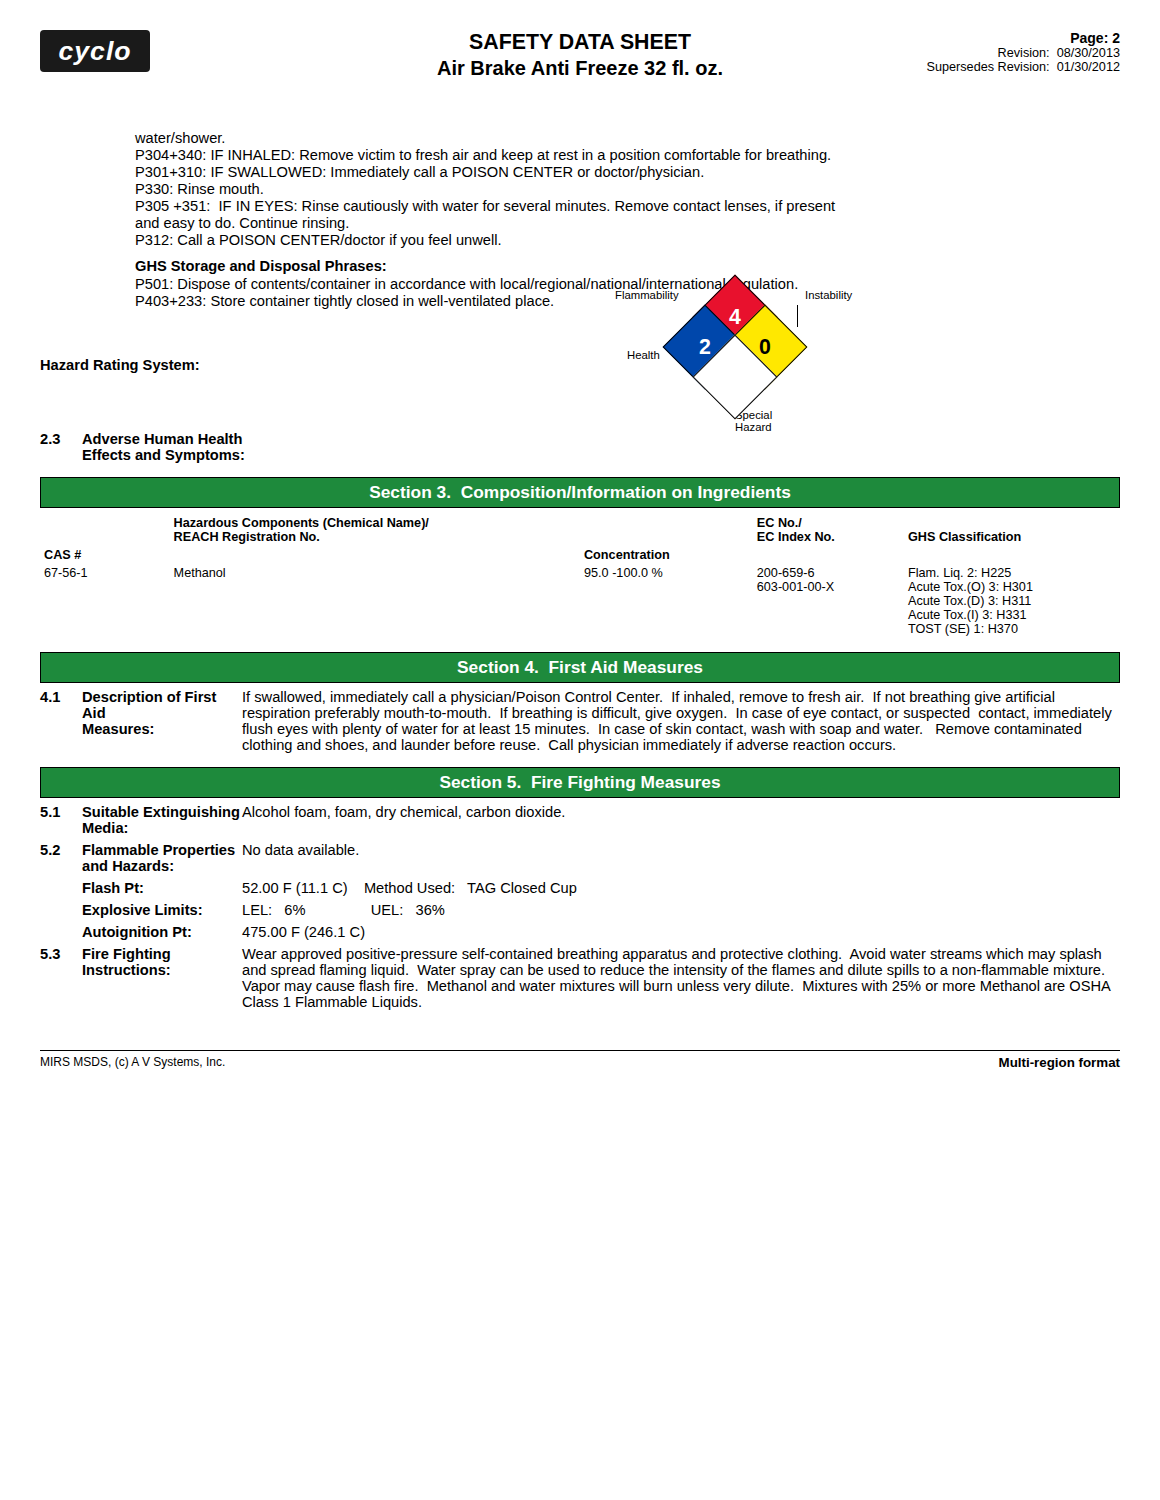cyclo
SAFETY DATA SHEET
Air Brake Anti Freeze 32 fl. oz.
Page: 2
Revision: 08/30/2013
Supersedes Revision: 01/30/2012
water/shower.
P304+340: IF INHALED: Remove victim to fresh air and keep at rest in a position comfortable for breathing.
P301+310: IF SWALLOWED: Immediately call a POISON CENTER or doctor/physician.
P330: Rinse mouth.
P305 +351: IF IN EYES: Rinse cautiously with water for several minutes. Remove contact lenses, if present
and easy to do. Continue rinsing.
P312: Call a POISON CENTER/doctor if you feel unwell.
GHS Storage and Disposal Phrases:
P501: Dispose of contents/container in accordance with local/regional/national/international regulation.
P403+233: Store container tightly closed in well-ventilated place.
Hazard Rating System:
Flammability Instability Health Special Hazard
4
2
0
2.3
Adverse Human Health
Effects and Symptoms:
Section 3. Composition/Information on Ingredients
| | Hazardous Components (Chemical Name)/ REACH Registration No. | | EC No./ EC Index No. | GHS Classification |
| --- | --- | --- | --- | --- |
| CAS # | | Concentration | | |
| 67-56-1 | Methanol | 95.0 -100.0 % | 200-659-6 603-001-00-X | Flam. Liq. 2: H225 Acute Tox.(O) 3: H301 Acute Tox.(D) 3: H311 Acute Tox.(I) 3: H331 TOST (SE) 1: H370 |
Section 4. First Aid Measures
4.1
Description of First Aid
Measures:
If swallowed, immediately call a physician/Poison Control Center. If inhaled, remove to fresh air. If not breathing give artificial respiration preferably mouth-to-mouth. If breathing is difficult, give oxygen. In case of eye contact, or suspected contact, immediately flush eyes with plenty of water for at least 15 minutes. In case of skin contact, wash with soap and water. Remove contaminated clothing and shoes, and launder before reuse. Call physician immediately if adverse reaction occurs.
Section 5. Fire Fighting Measures
5.1
Suitable Extinguishing
Media:
Alcohol foam, foam, dry chemical, carbon dioxide.
5.2
Flammable Properties
and Hazards:
No data available.
Flash Pt:
52.00 F (11.1 C) Method Used: TAG Closed Cup
Explosive Limits:
LEL: 6% UEL: 36%
Autoignition Pt:
475.00 F (246.1 C)
5.3
Fire Fighting
Instructions:
Wear approved positive-pressure self-contained breathing apparatus and protective clothing. Avoid water streams which may splash and spread flaming liquid. Water spray can be used to reduce the intensity of the flames and dilute spills to a non-flammable mixture. Vapor may cause flash fire. Methanol and water mixtures will burn unless very dilute. Mixtures with 25% or more Methanol are OSHA Class 1 Flammable Liquids.
MIRS MSDS, (c) A V Systems, Inc.
Multi-region format